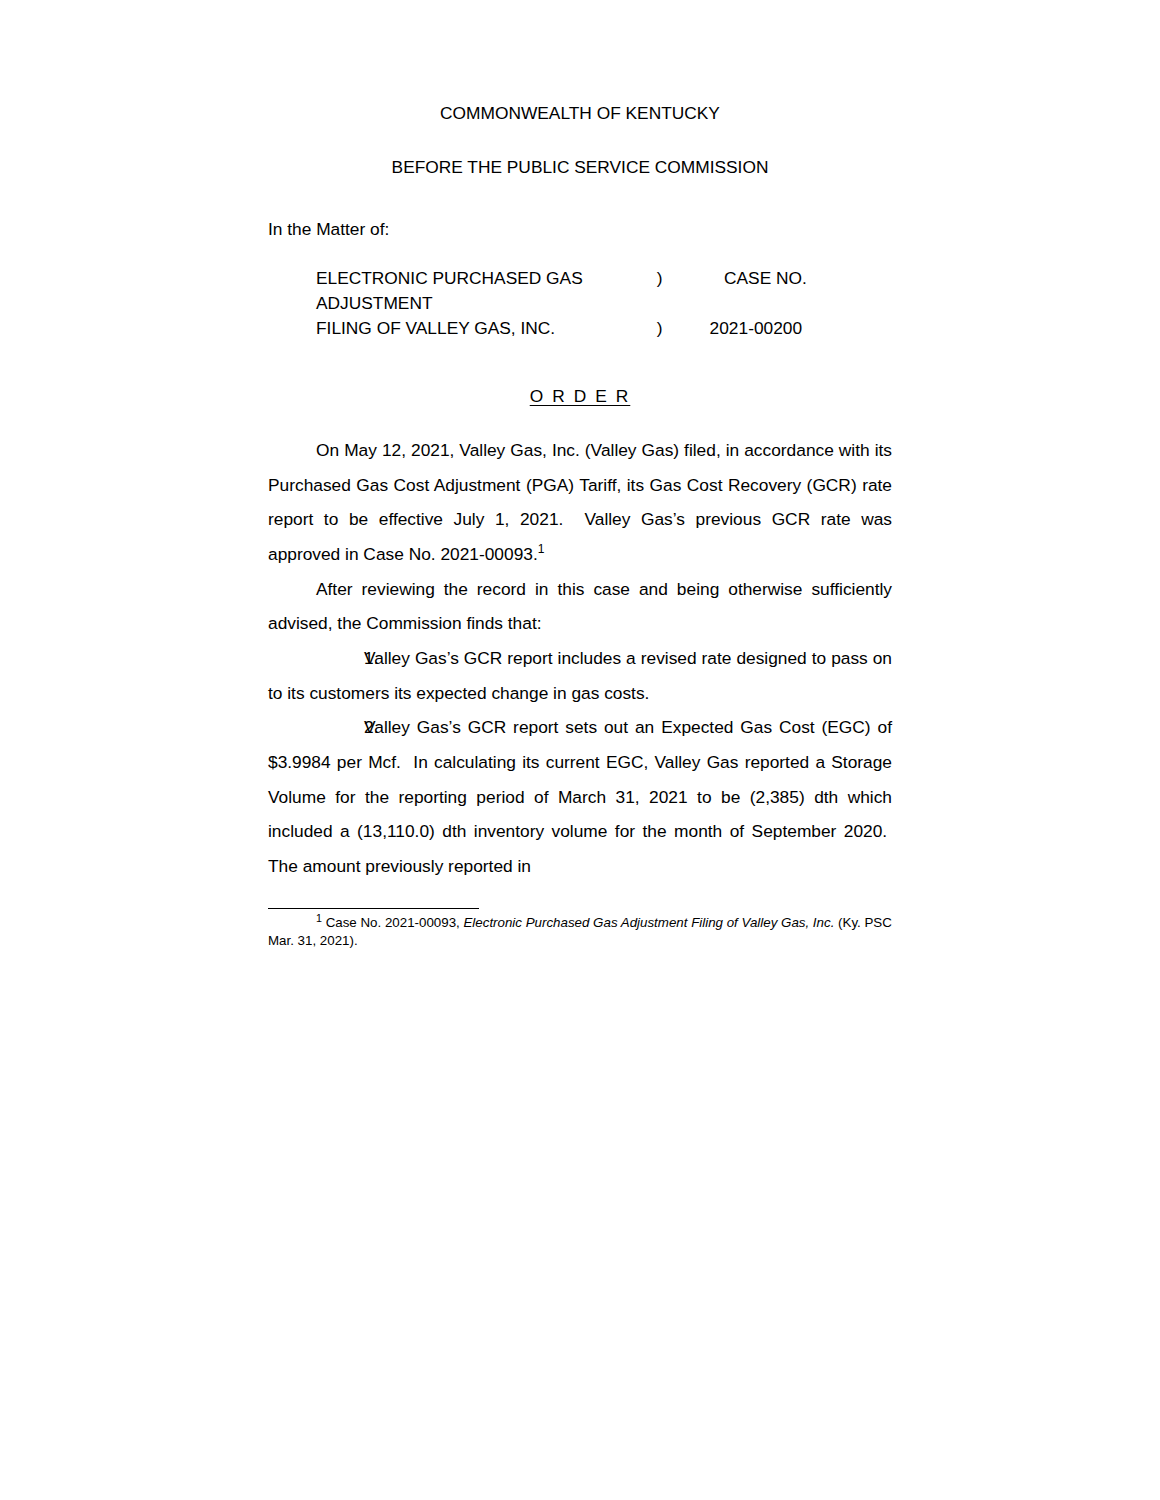COMMONWEALTH OF KENTUCKY
BEFORE THE PUBLIC SERVICE COMMISSION
In the Matter of:
| ELECTRONIC PURCHASED GAS ADJUSTMENT | ) | CASE NO. |
| FILING OF VALLEY GAS, INC. | ) | 2021-00200 |
O R D E R
On May 12, 2021, Valley Gas, Inc. (Valley Gas) filed, in accordance with its Purchased Gas Cost Adjustment (PGA) Tariff, its Gas Cost Recovery (GCR) rate report to be effective July 1, 2021. Valley Gas’s previous GCR rate was approved in Case No. 2021-00093.1
After reviewing the record in this case and being otherwise sufficiently advised, the Commission finds that:
1. Valley Gas’s GCR report includes a revised rate designed to pass on to its customers its expected change in gas costs.
2. Valley Gas’s GCR report sets out an Expected Gas Cost (EGC) of $3.9984 per Mcf. In calculating its current EGC, Valley Gas reported a Storage Volume for the reporting period of March 31, 2021 to be (2,385) dth which included a (13,110.0) dth inventory volume for the month of September 2020. The amount previously reported in
1 Case No. 2021-00093, Electronic Purchased Gas Adjustment Filing of Valley Gas, Inc. (Ky. PSC Mar. 31, 2021).